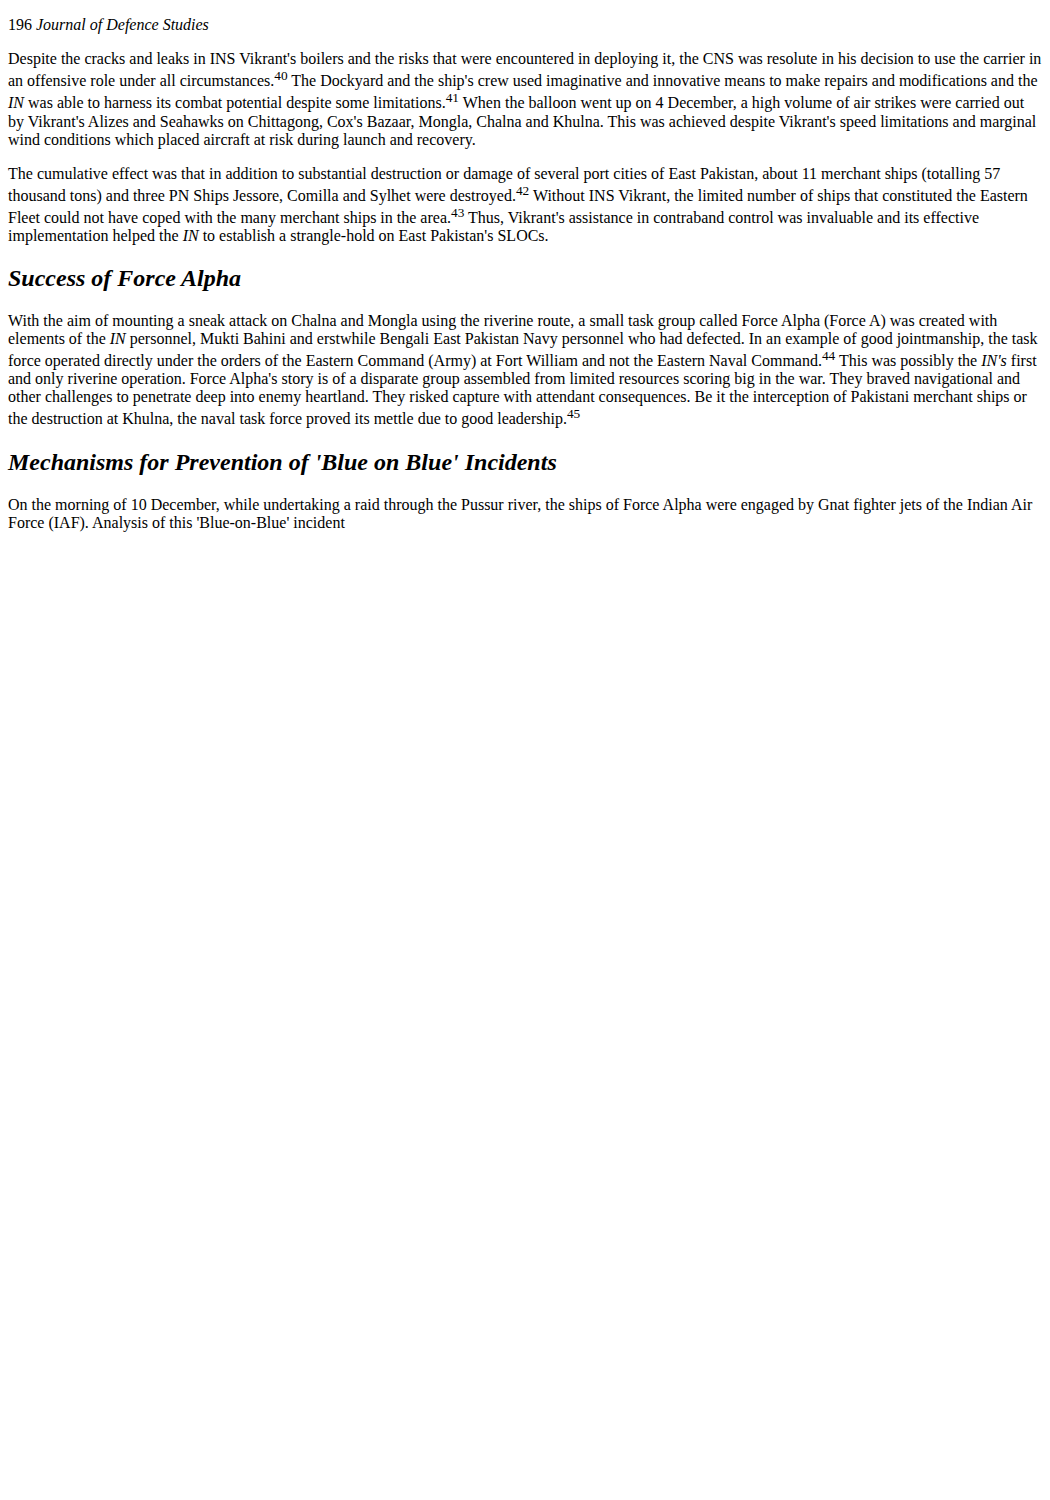196 Journal of Defence Studies
Despite the cracks and leaks in INS Vikrant's boilers and the risks that were encountered in deploying it, the CNS was resolute in his decision to use the carrier in an offensive role under all circumstances.40 The Dockyard and the ship's crew used imaginative and innovative means to make repairs and modifications and the IN was able to harness its combat potential despite some limitations.41 When the balloon went up on 4 December, a high volume of air strikes were carried out by Vikrant's Alizes and Seahawks on Chittagong, Cox's Bazaar, Mongla, Chalna and Khulna. This was achieved despite Vikrant's speed limitations and marginal wind conditions which placed aircraft at risk during launch and recovery.
The cumulative effect was that in addition to substantial destruction or damage of several port cities of East Pakistan, about 11 merchant ships (totalling 57 thousand tons) and three PN Ships Jessore, Comilla and Sylhet were destroyed.42 Without INS Vikrant, the limited number of ships that constituted the Eastern Fleet could not have coped with the many merchant ships in the area.43 Thus, Vikrant's assistance in contraband control was invaluable and its effective implementation helped the IN to establish a strangle-hold on East Pakistan's SLOCs.
Success of Force Alpha
With the aim of mounting a sneak attack on Chalna and Mongla using the riverine route, a small task group called Force Alpha (Force A) was created with elements of the IN personnel, Mukti Bahini and erstwhile Bengali East Pakistan Navy personnel who had defected. In an example of good jointmanship, the task force operated directly under the orders of the Eastern Command (Army) at Fort William and not the Eastern Naval Command.44 This was possibly the IN's first and only riverine operation. Force Alpha's story is of a disparate group assembled from limited resources scoring big in the war. They braved navigational and other challenges to penetrate deep into enemy heartland. They risked capture with attendant consequences. Be it the interception of Pakistani merchant ships or the destruction at Khulna, the naval task force proved its mettle due to good leadership.45
Mechanisms for Prevention of 'Blue on Blue' Incidents
On the morning of 10 December, while undertaking a raid through the Pussur river, the ships of Force Alpha were engaged by Gnat fighter jets of the Indian Air Force (IAF). Analysis of this 'Blue-on-Blue' incident